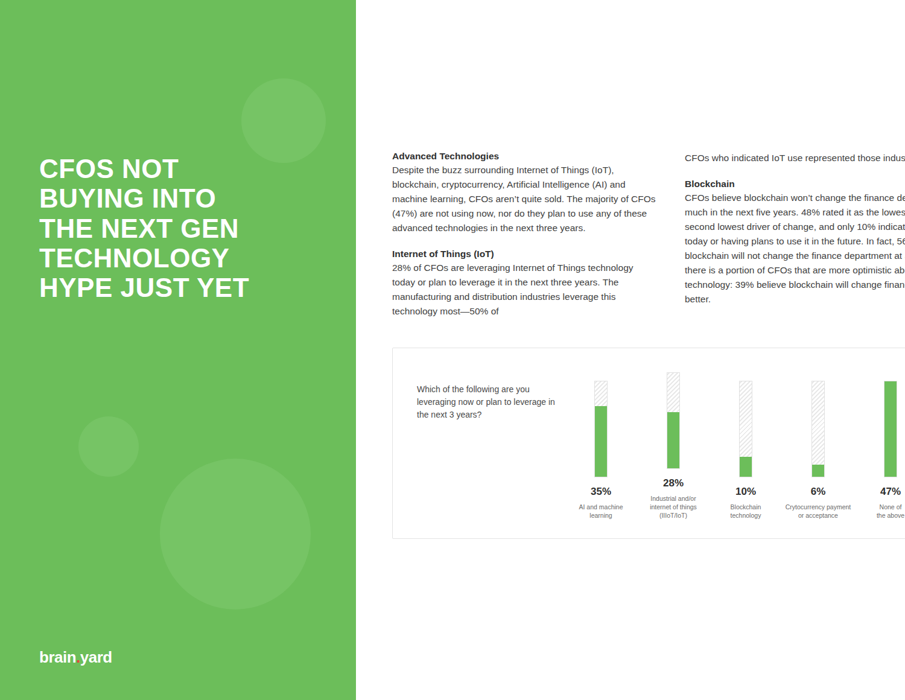CFOs not
buying into
the next gen
technology
hype just yet
brain. yard
Advanced Technologies
Despite the buzz surrounding Internet of Things (IoT), blockchain, cryptocurrency, Artificial Intelligence (AI) and machine learning, CFOs aren’t quite sold. The majority of CFOs (47%) are not using now, nor do they plan to use any of these advanced technologies in the next three years.
Internet of Things (IoT)
28% of CFOs are leveraging Internet of Things technology today or plan to leverage it in the next three years. The manufacturing and distribution industries leverage this technology most—50% of
CFOs who indicated IoT use represented those industries.
Blockchain
CFOs believe blockchain won’t change the finance department much in the next five years. 48% rated it as the lowest or second lowest driver of change, and only 10% indicated using it today or having plans to use it in the future. In fact, 56% said blockchain will not change the finance department at all. But there is a portion of CFOs that are more optimistic about this technology: 39% believe blockchain will change finance for the better.
Which of the following are you leveraging now or plan to leverage in the next 3 years?
35%
AI and machine
learning
28%
Industrial and/or
internet of things
(IIIoT/IoT)
10%
Blockchain
technology
6%
Crytocurrency payment
or acceptance
47%
None of
the above
Page 6